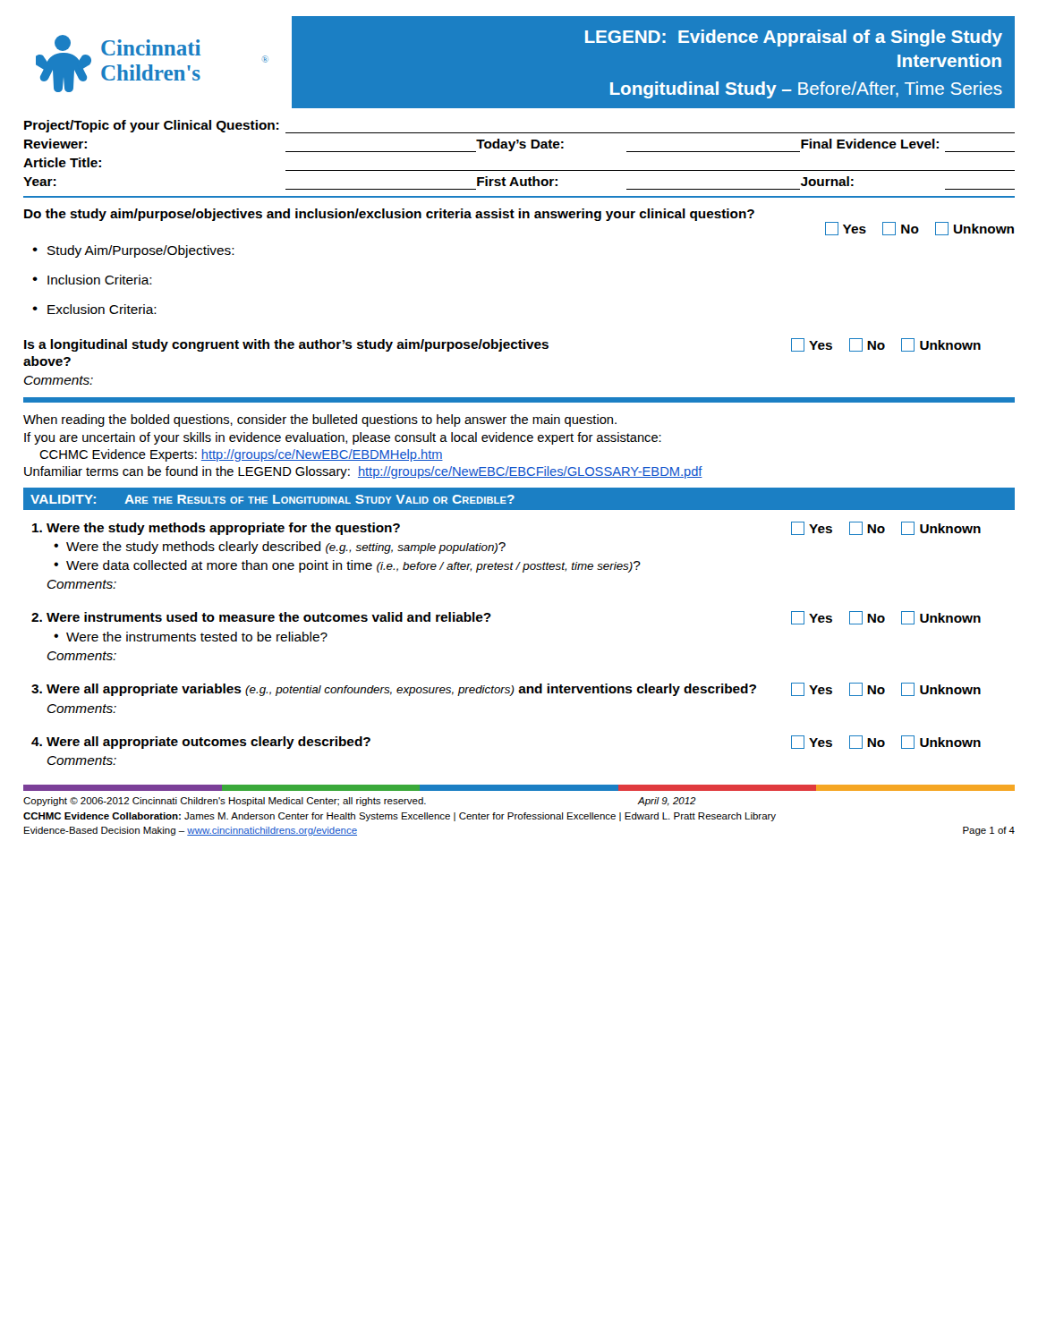Cincinnati Children's ®
LEGEND: Evidence Appraisal of a Single Study
Intervention
Longitudinal Study – Before/After, Time Series
| Project/Topic of your Clinical Question: | |
| Reviewer: | | Today’s Date: | | Final Evidence Level: | |
| Article Title: | |
| Year: | | First Author: | | Journal: | |
Do the study aim/purpose/objectives and inclusion/exclusion criteria assist in answering your clinical question?
Yes No Unknown
Study Aim/Purpose/Objectives:
Inclusion Criteria:
Exclusion Criteria:
Is a longitudinal study congruent with the author’s study aim/purpose/objectives
above?
Comments:
Yes No Unknown
When reading the bolded questions, consider the bulleted questions to help answer the main question.
If you are uncertain of your skills in evidence evaluation, please consult a local evidence expert for assistance:
CCHMC Evidence Experts: http://groups/ce/NewEBC/EBDMHelp.htm
Unfamiliar terms can be found in the LEGEND Glossary: http://groups/ce/NewEBC/EBCFiles/GLOSSARY-EBDM.pdf
Validity: Are the Results of the Longitudinal Study Valid or Credible?
Were the study methods appropriate for the question?
Were the study methods clearly described (e.g., setting, sample population)?
Were data collected at more than one point in time (i.e., before / after, pretest / posttest, time series)?
Comments:
Yes No Unknown
Were instruments used to measure the outcomes valid and reliable?
Were the instruments tested to be reliable?
Comments:
Yes No Unknown
Were all appropriate variables (e.g., potential confounders, exposures, predictors) and interventions clearly described?
Comments:
Yes No Unknown
Were all appropriate outcomes clearly described?
Comments:
Yes No Unknown
Copyright © 2006-2012 Cincinnati Children's Hospital Medical Center; all rights reserved.
April 9, 2012
CCHMC Evidence Collaboration: James M. Anderson Center for Health Systems Excellence | Center for Professional Excellence | Edward L. Pratt Research Library
Evidence-Based Decision Making – www.cincinnatichildrens.org/evidence
Page 1 of 4